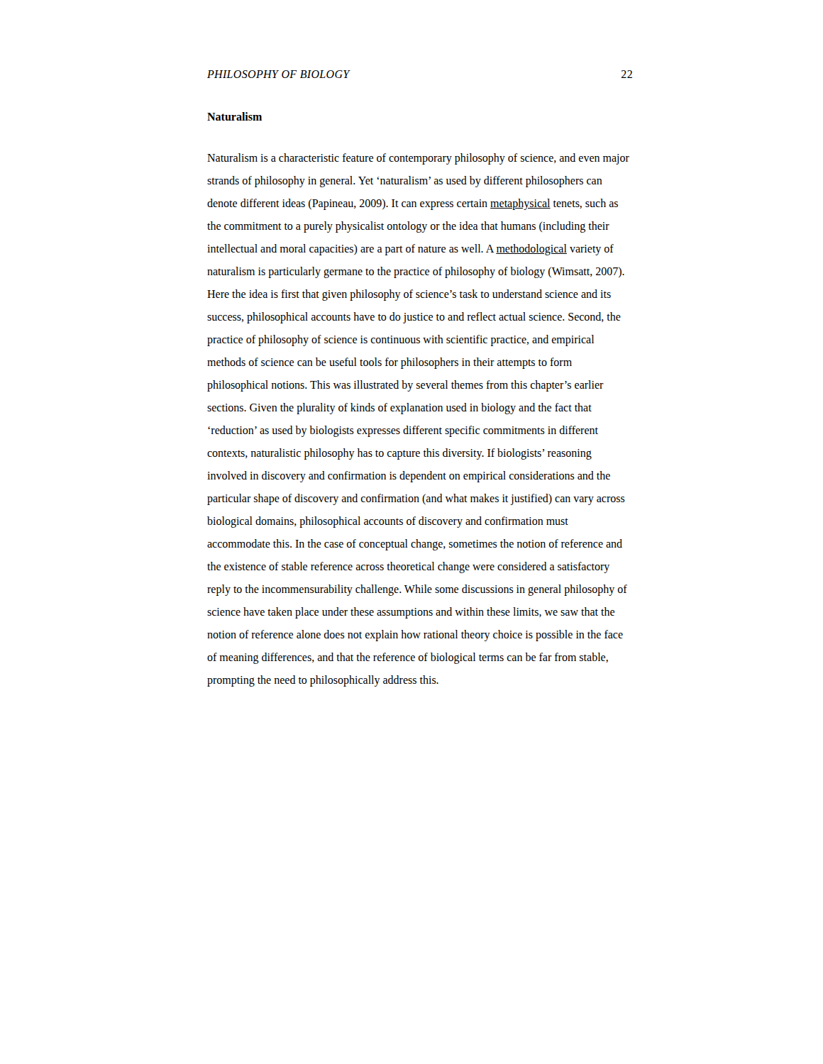PHILOSOPHY OF BIOLOGY 22
Naturalism
Naturalism is a characteristic feature of contemporary philosophy of science, and even major strands of philosophy in general. Yet ‘naturalism’ as used by different philosophers can denote different ideas (Papineau, 2009). It can express certain metaphysical tenets, such as the commitment to a purely physicalist ontology or the idea that humans (including their intellectual and moral capacities) are a part of nature as well. A methodological variety of naturalism is particularly germane to the practice of philosophy of biology (Wimsatt, 2007). Here the idea is first that given philosophy of science’s task to understand science and its success, philosophical accounts have to do justice to and reflect actual science. Second, the practice of philosophy of science is continuous with scientific practice, and empirical methods of science can be useful tools for philosophers in their attempts to form philosophical notions. This was illustrated by several themes from this chapter’s earlier sections. Given the plurality of kinds of explanation used in biology and the fact that ‘reduction’ as used by biologists expresses different specific commitments in different contexts, naturalistic philosophy has to capture this diversity. If biologists’ reasoning involved in discovery and confirmation is dependent on empirical considerations and the particular shape of discovery and confirmation (and what makes it justified) can vary across biological domains, philosophical accounts of discovery and confirmation must accommodate this. In the case of conceptual change, sometimes the notion of reference and the existence of stable reference across theoretical change were considered a satisfactory reply to the incommensurability challenge. While some discussions in general philosophy of science have taken place under these assumptions and within these limits, we saw that the notion of reference alone does not explain how rational theory choice is possible in the face of meaning differences, and that the reference of biological terms can be far from stable, prompting the need to philosophically address this.